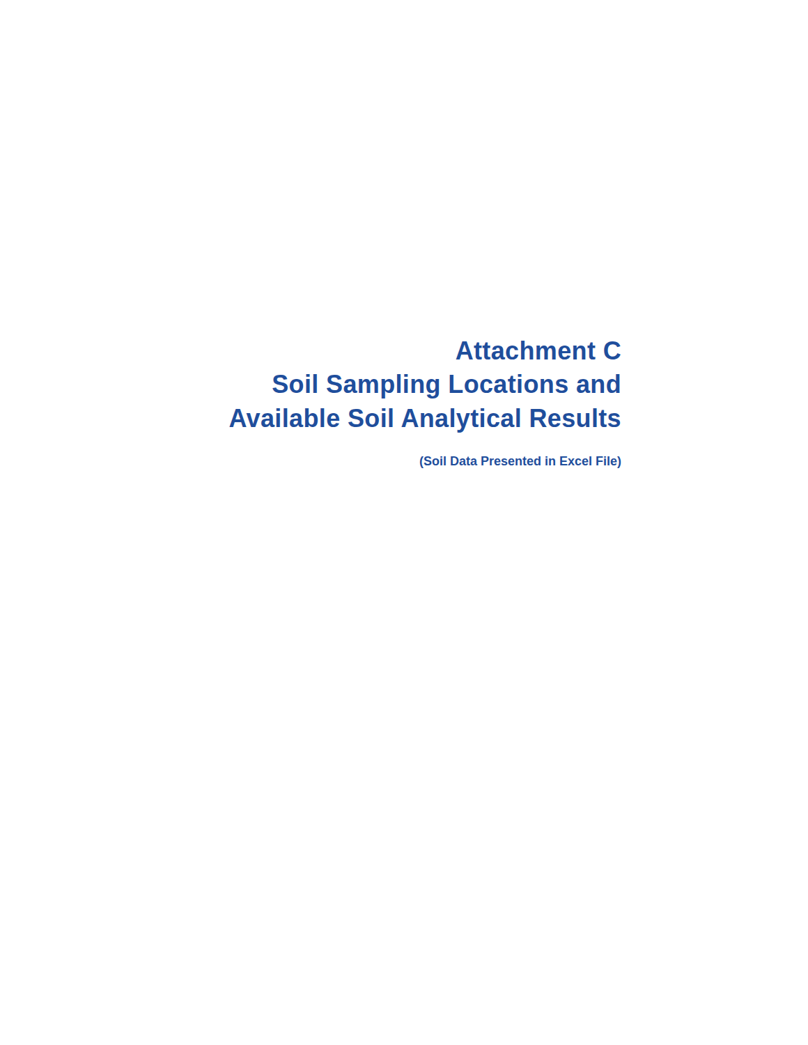Attachment C
Soil Sampling Locations and Available Soil Analytical Results
(Soil Data Presented in Excel File)